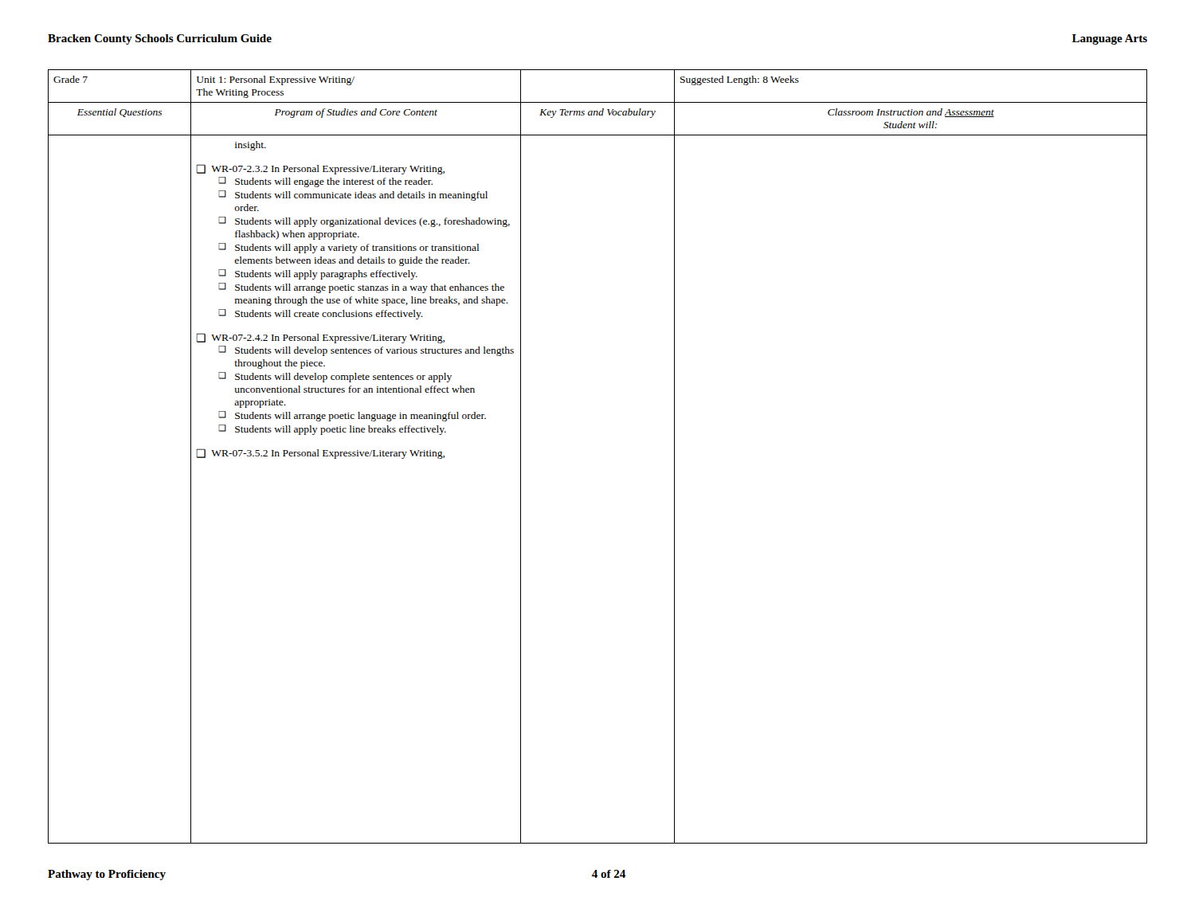Bracken County Schools Curriculum Guide
Language Arts
| Grade 7 | Unit 1: Personal Expressive Writing/ The Writing Process | | Suggested Length: 8 Weeks |
| Essential Questions | Program of Studies and Core Content | Key Terms and Vocabulary | Classroom Instruction and Assessment Student will: |
| | insight. ❑ WR-07-2.3.2 In Personal Expressive/Literary Writing, Students will engage the interest of the reader. Students will communicate ideas and details in meaningful order. Students will apply organizational devices (e.g., foreshadowing, flashback) when appropriate. Students will apply a variety of transitions or transitional elements between ideas and details to guide the reader. Students will apply paragraphs effectively. Students will arrange poetic stanzas in a way that enhances the meaning through the use of white space, line breaks, and shape. Students will create conclusions effectively. ❑ WR-07-2.4.2 In Personal Expressive/Literary Writing, Students will develop sentences of various structures and lengths throughout the piece. Students will develop complete sentences or apply unconventional structures for an intentional effect when appropriate. Students will arrange poetic language in meaningful order. Students will apply poetic line breaks effectively. ❑ WR-07-3.5.2 In Personal Expressive/Literary Writing, | | |
Pathway to Proficiency
4 of 24